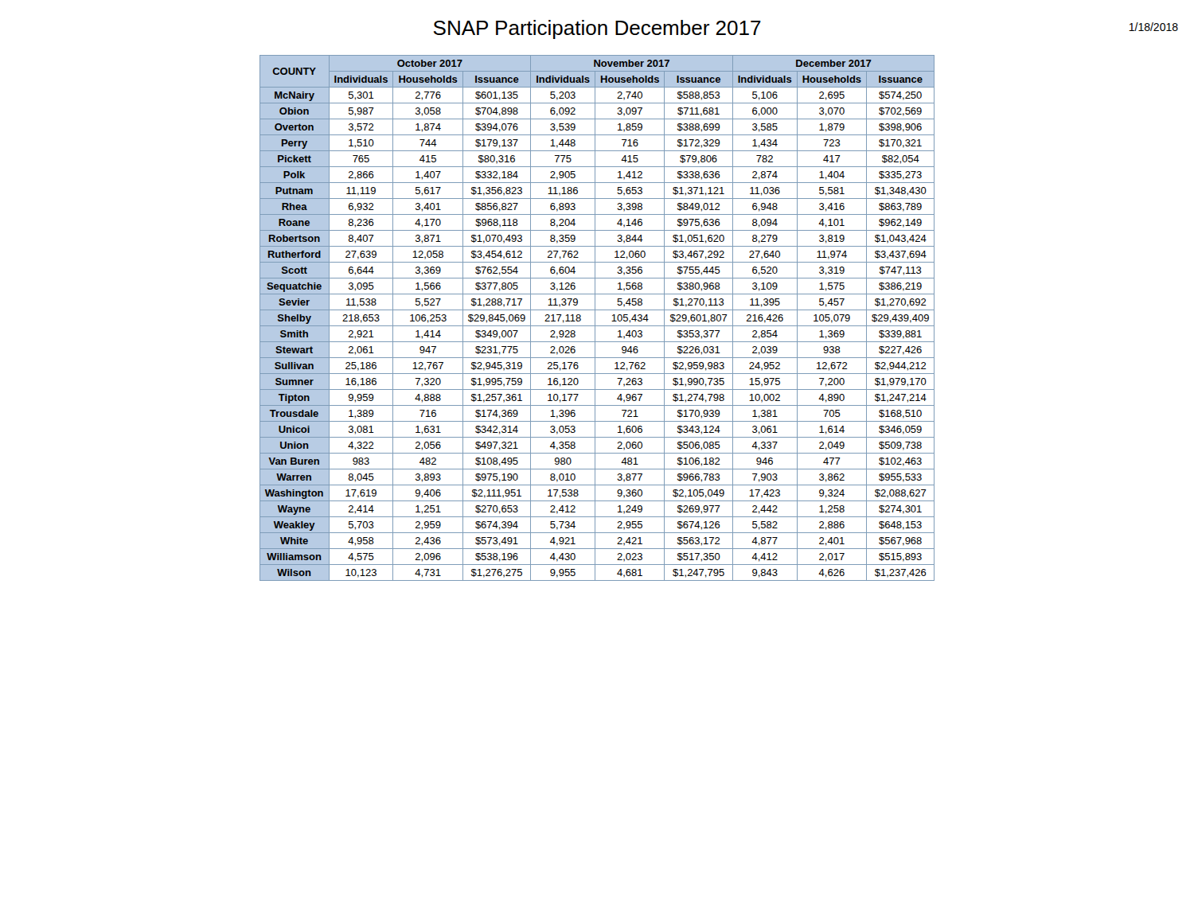SNAP Participation December 2017
1/18/2018
| COUNTY | October 2017 | November 2017 | December 2017 |
| --- | --- | --- | --- |
| Individuals | Households | Issuance | Individuals | Households | Issuance | Individuals | Households | Issuance |
| McNairy | 5,301 | 2,776 | $601,135 | 5,203 | 2,740 | $588,853 | 5,106 | 2,695 | $574,250 |
| Obion | 5,987 | 3,058 | $704,898 | 6,092 | 3,097 | $711,681 | 6,000 | 3,070 | $702,569 |
| Overton | 3,572 | 1,874 | $394,076 | 3,539 | 1,859 | $388,699 | 3,585 | 1,879 | $398,906 |
| Perry | 1,510 | 744 | $179,137 | 1,448 | 716 | $172,329 | 1,434 | 723 | $170,321 |
| Pickett | 765 | 415 | $80,316 | 775 | 415 | $79,806 | 782 | 417 | $82,054 |
| Polk | 2,866 | 1,407 | $332,184 | 2,905 | 1,412 | $338,636 | 2,874 | 1,404 | $335,273 |
| Putnam | 11,119 | 5,617 | $1,356,823 | 11,186 | 5,653 | $1,371,121 | 11,036 | 5,581 | $1,348,430 |
| Rhea | 6,932 | 3,401 | $856,827 | 6,893 | 3,398 | $849,012 | 6,948 | 3,416 | $863,789 |
| Roane | 8,236 | 4,170 | $968,118 | 8,204 | 4,146 | $975,636 | 8,094 | 4,101 | $962,149 |
| Robertson | 8,407 | 3,871 | $1,070,493 | 8,359 | 3,844 | $1,051,620 | 8,279 | 3,819 | $1,043,424 |
| Rutherford | 27,639 | 12,058 | $3,454,612 | 27,762 | 12,060 | $3,467,292 | 27,640 | 11,974 | $3,437,694 |
| Scott | 6,644 | 3,369 | $762,554 | 6,604 | 3,356 | $755,445 | 6,520 | 3,319 | $747,113 |
| Sequatchie | 3,095 | 1,566 | $377,805 | 3,126 | 1,568 | $380,968 | 3,109 | 1,575 | $386,219 |
| Sevier | 11,538 | 5,527 | $1,288,717 | 11,379 | 5,458 | $1,270,113 | 11,395 | 5,457 | $1,270,692 |
| Shelby | 218,653 | 106,253 | $29,845,069 | 217,118 | 105,434 | $29,601,807 | 216,426 | 105,079 | $29,439,409 |
| Smith | 2,921 | 1,414 | $349,007 | 2,928 | 1,403 | $353,377 | 2,854 | 1,369 | $339,881 |
| Stewart | 2,061 | 947 | $231,775 | 2,026 | 946 | $226,031 | 2,039 | 938 | $227,426 |
| Sullivan | 25,186 | 12,767 | $2,945,319 | 25,176 | 12,762 | $2,959,983 | 24,952 | 12,672 | $2,944,212 |
| Sumner | 16,186 | 7,320 | $1,995,759 | 16,120 | 7,263 | $1,990,735 | 15,975 | 7,200 | $1,979,170 |
| Tipton | 9,959 | 4,888 | $1,257,361 | 10,177 | 4,967 | $1,274,798 | 10,002 | 4,890 | $1,247,214 |
| Trousdale | 1,389 | 716 | $174,369 | 1,396 | 721 | $170,939 | 1,381 | 705 | $168,510 |
| Unicoi | 3,081 | 1,631 | $342,314 | 3,053 | 1,606 | $343,124 | 3,061 | 1,614 | $346,059 |
| Union | 4,322 | 2,056 | $497,321 | 4,358 | 2,060 | $506,085 | 4,337 | 2,049 | $509,738 |
| Van Buren | 983 | 482 | $108,495 | 980 | 481 | $106,182 | 946 | 477 | $102,463 |
| Warren | 8,045 | 3,893 | $975,190 | 8,010 | 3,877 | $966,783 | 7,903 | 3,862 | $955,533 |
| Washington | 17,619 | 9,406 | $2,111,951 | 17,538 | 9,360 | $2,105,049 | 17,423 | 9,324 | $2,088,627 |
| Wayne | 2,414 | 1,251 | $270,653 | 2,412 | 1,249 | $269,977 | 2,442 | 1,258 | $274,301 |
| Weakley | 5,703 | 2,959 | $674,394 | 5,734 | 2,955 | $674,126 | 5,582 | 2,886 | $648,153 |
| White | 4,958 | 2,436 | $573,491 | 4,921 | 2,421 | $563,172 | 4,877 | 2,401 | $567,968 |
| Williamson | 4,575 | 2,096 | $538,196 | 4,430 | 2,023 | $517,350 | 4,412 | 2,017 | $515,893 |
| Wilson | 10,123 | 4,731 | $1,276,275 | 9,955 | 4,681 | $1,247,795 | 9,843 | 4,626 | $1,237,426 |